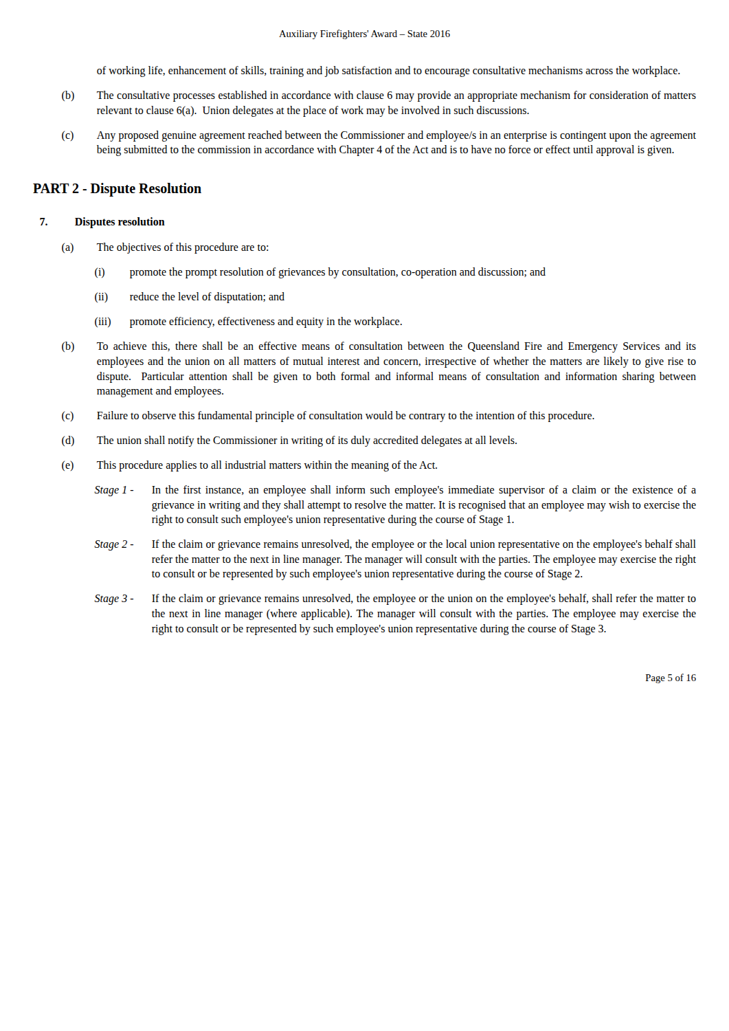Auxiliary Firefighters' Award – State 2016
of working life, enhancement of skills, training and job satisfaction and to encourage consultative mechanisms across the workplace.
(b)
The consultative processes established in accordance with clause 6 may provide an appropriate mechanism for consideration of matters relevant to clause 6(a). Union delegates at the place of work may be involved in such discussions.
(c)
Any proposed genuine agreement reached between the Commissioner and employee/s in an enterprise is contingent upon the agreement being submitted to the commission in accordance with Chapter 4 of the Act and is to have no force or effect until approval is given.
PART 2 - Dispute Resolution
7.
Disputes resolution
(a)
The objectives of this procedure are to:
(i)
promote the prompt resolution of grievances by consultation, co-operation and discussion; and
(ii)
reduce the level of disputation; and
(iii)
promote efficiency, effectiveness and equity in the workplace.
(b)
To achieve this, there shall be an effective means of consultation between the Queensland Fire and Emergency Services and its employees and the union on all matters of mutual interest and concern, irrespective of whether the matters are likely to give rise to dispute. Particular attention shall be given to both formal and informal means of consultation and information sharing between management and employees.
(c)
Failure to observe this fundamental principle of consultation would be contrary to the intention of this procedure.
(d)
The union shall notify the Commissioner in writing of its duly accredited delegates at all levels.
(e)
This procedure applies to all industrial matters within the meaning of the Act.
Stage 1 -
In the first instance, an employee shall inform such employee's immediate supervisor of a claim or the existence of a grievance in writing and they shall attempt to resolve the matter. It is recognised that an employee may wish to exercise the right to consult such employee's union representative during the course of Stage 1.
Stage 2 -
If the claim or grievance remains unresolved, the employee or the local union representative on the employee's behalf shall refer the matter to the next in line manager. The manager will consult with the parties. The employee may exercise the right to consult or be represented by such employee's union representative during the course of Stage 2.
Stage 3 -
If the claim or grievance remains unresolved, the employee or the union on the employee's behalf, shall refer the matter to the next in line manager (where applicable). The manager will consult with the parties. The employee may exercise the right to consult or be represented by such employee's union representative during the course of Stage 3.
Page 5 of 16